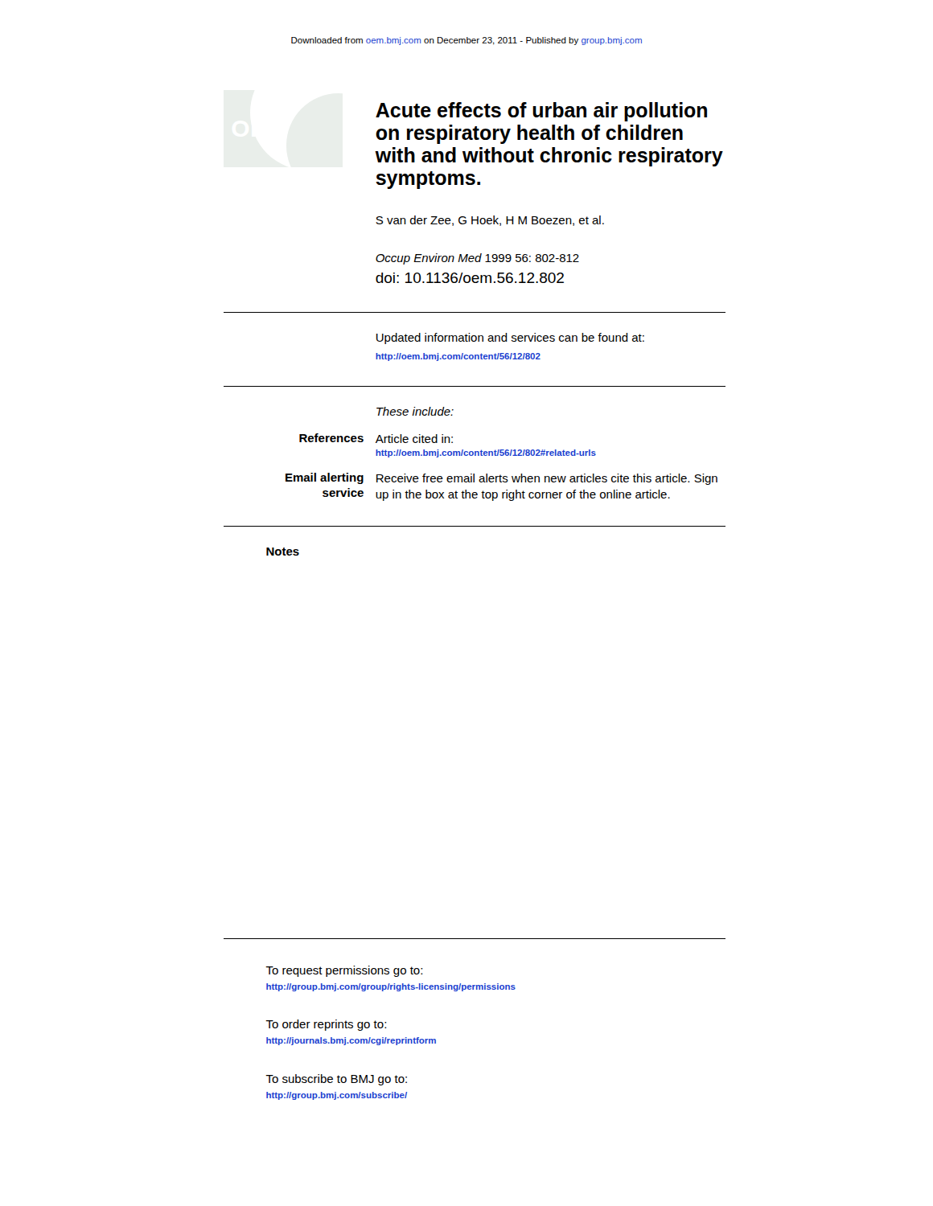Downloaded from oem.bmj.com on December 23, 2011 - Published by group.bmj.com
OEM
Acute effects of urban air pollution on respiratory health of children with and without chronic respiratory symptoms.
S van der Zee, G Hoek, H M Boezen, et al.
Occup Environ Med 1999 56: 802-812
doi: 10.1136/oem.56.12.802
Updated information and services can be found at:
http://oem.bmj.com/content/56/12/802
These include:
References
Article cited in:
http://oem.bmj.com/content/56/12/802#related-urls
Email alerting
service
Receive free email alerts when new articles cite this article. Sign up in the box at the top right corner of the online article.
Notes
To request permissions go to:
http://group.bmj.com/group/rights-licensing/permissions
To order reprints go to:
http://journals.bmj.com/cgi/reprintform
To subscribe to BMJ go to:
http://group.bmj.com/subscribe/